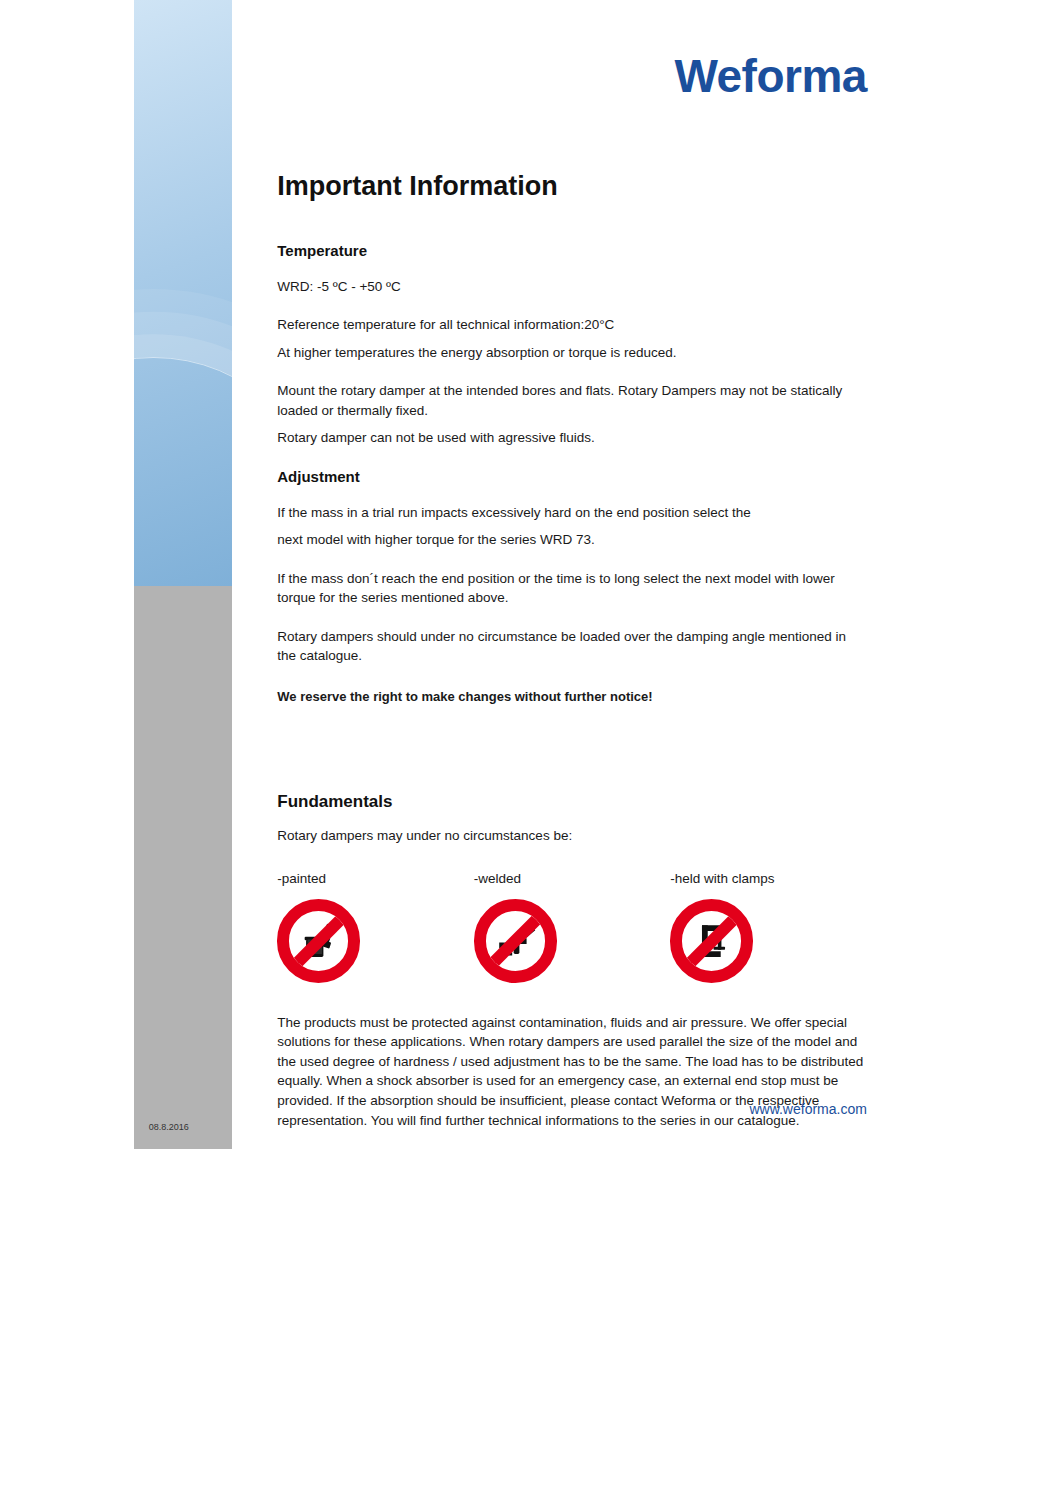Weforma
Important Information
Temperature
WRD: -5 ºC - +50 ºC
Reference temperature for all technical information:20°C
At higher temperatures the energy absorption or torque is reduced.
Mount the rotary damper at the intended bores and flats. Rotary Dampers may not be statically loaded or thermally fixed.
Rotary damper can not be used with agressive fluids.
Adjustment
If the mass in a trial run impacts excessively hard on the end position select the
next model with higher torque for the series WRD 73.
If the mass don´t reach the end position or the time is to long select the next model with lower torque for the series mentioned above.
Rotary dampers should under no circumstance be loaded over the damping angle mentioned in the catalogue.
We reserve the right to make changes without further notice!
Fundamentals
Rotary dampers may under no circumstances be:
-painted
-welded
-held with clamps
The products must be protected against contamination, fluids and air pressure. We offer special solutions for these applications. When rotary dampers are used parallel the size of the model and the used degree of hardness / used adjustment has to be the same. The load has to be distributed equally. When a shock absorber is used for an emergency case, an external end stop must be provided. If the absorption should be insufficient, please contact Weforma or the respective representation. You will find further technical informations to the series in our catalogue.
www.weforma.com
08.8.2016